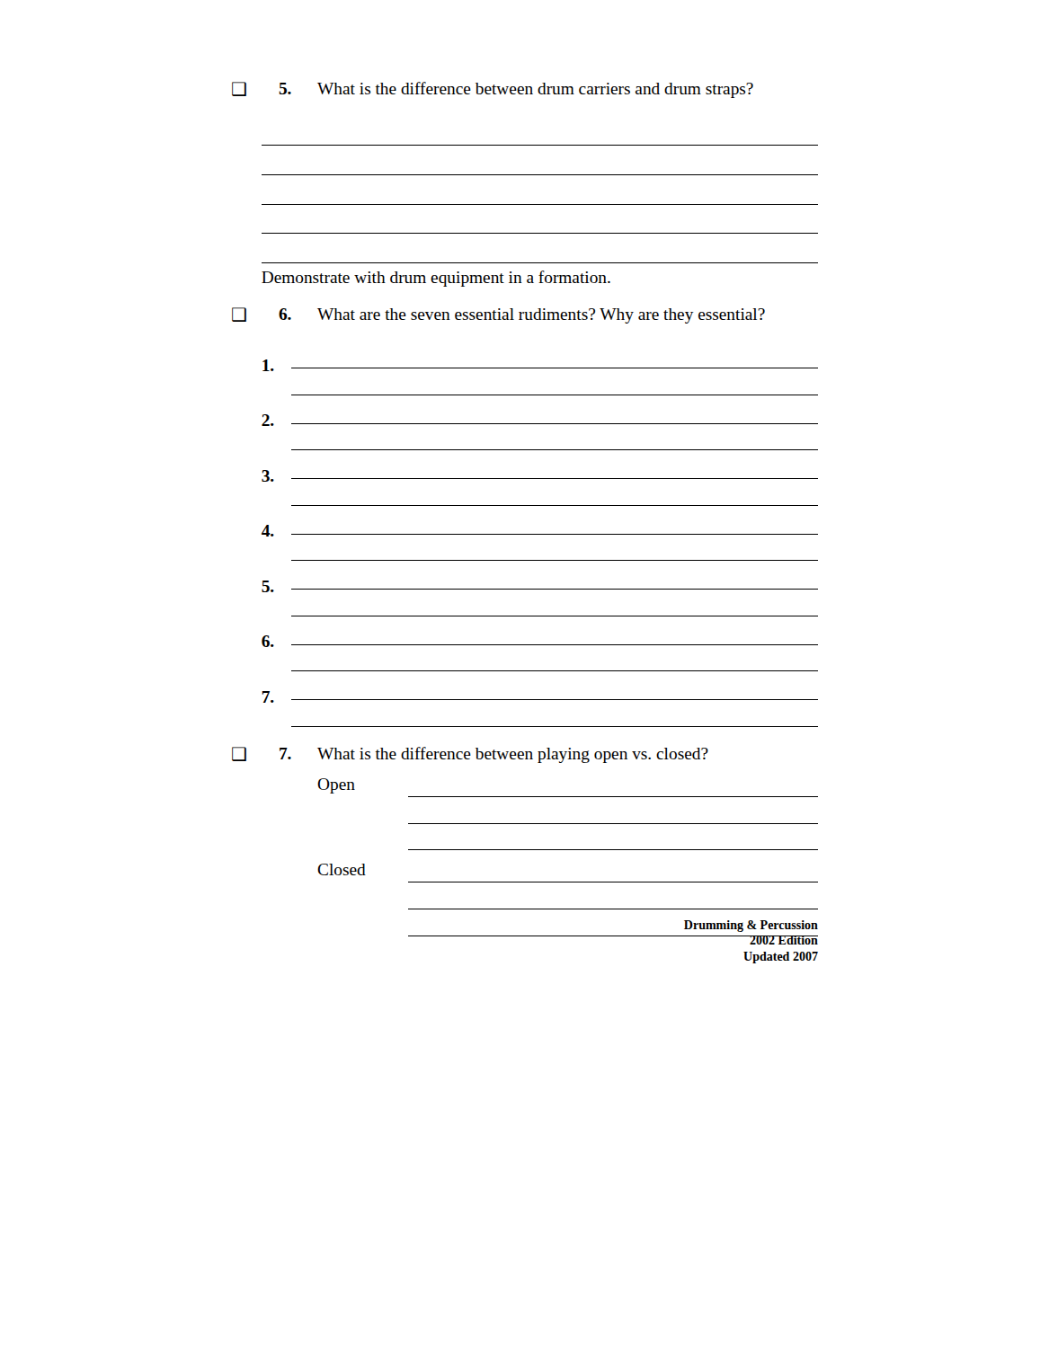❑
5.
What is the difference between drum carriers and drum straps?
Demonstrate with drum equipment in a formation.
❑
6.
What are the seven essential rudiments? Why are they essential?
1.
2.
3.
4.
5.
6.
7.
❑
7.
What is the difference between playing open vs. closed?
Open
Closed
Drumming & Percussion
2002 Edition
Updated 2007